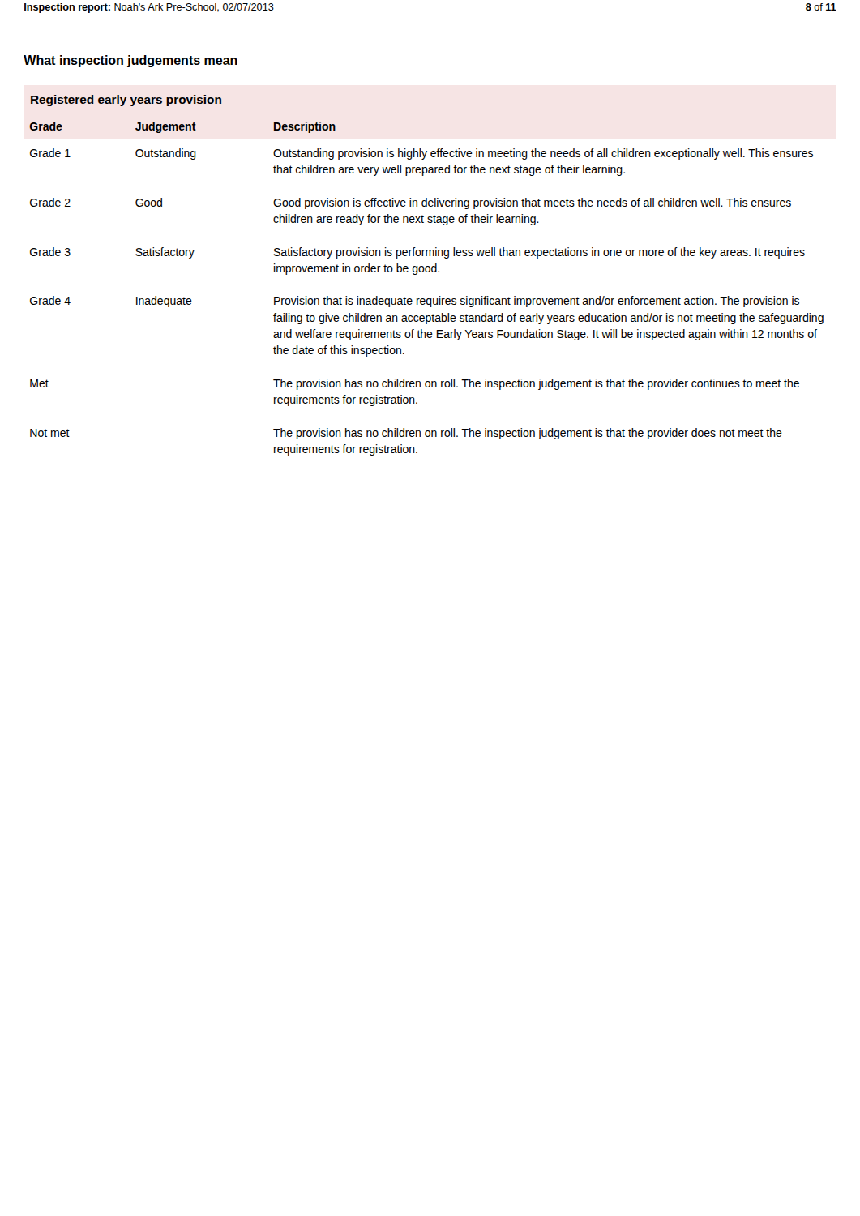Inspection report: Noah's Ark Pre-School, 02/07/2013 8 of 11
What inspection judgements mean
Registered early years provision
| Grade | Judgement | Description |
| --- | --- | --- |
| Grade 1 | Outstanding | Outstanding provision is highly effective in meeting the needs of all children exceptionally well. This ensures that children are very well prepared for the next stage of their learning. |
| Grade 2 | Good | Good provision is effective in delivering provision that meets the needs of all children well. This ensures children are ready for the next stage of their learning. |
| Grade 3 | Satisfactory | Satisfactory provision is performing less well than expectations in one or more of the key areas. It requires improvement in order to be good. |
| Grade 4 | Inadequate | Provision that is inadequate requires significant improvement and/or enforcement action. The provision is failing to give children an acceptable standard of early years education and/or is not meeting the safeguarding and welfare requirements of the Early Years Foundation Stage. It will be inspected again within 12 months of the date of this inspection. |
| Met | | The provision has no children on roll. The inspection judgement is that the provider continues to meet the requirements for registration. |
| Not met | | The provision has no children on roll. The inspection judgement is that the provider does not meet the requirements for registration. |